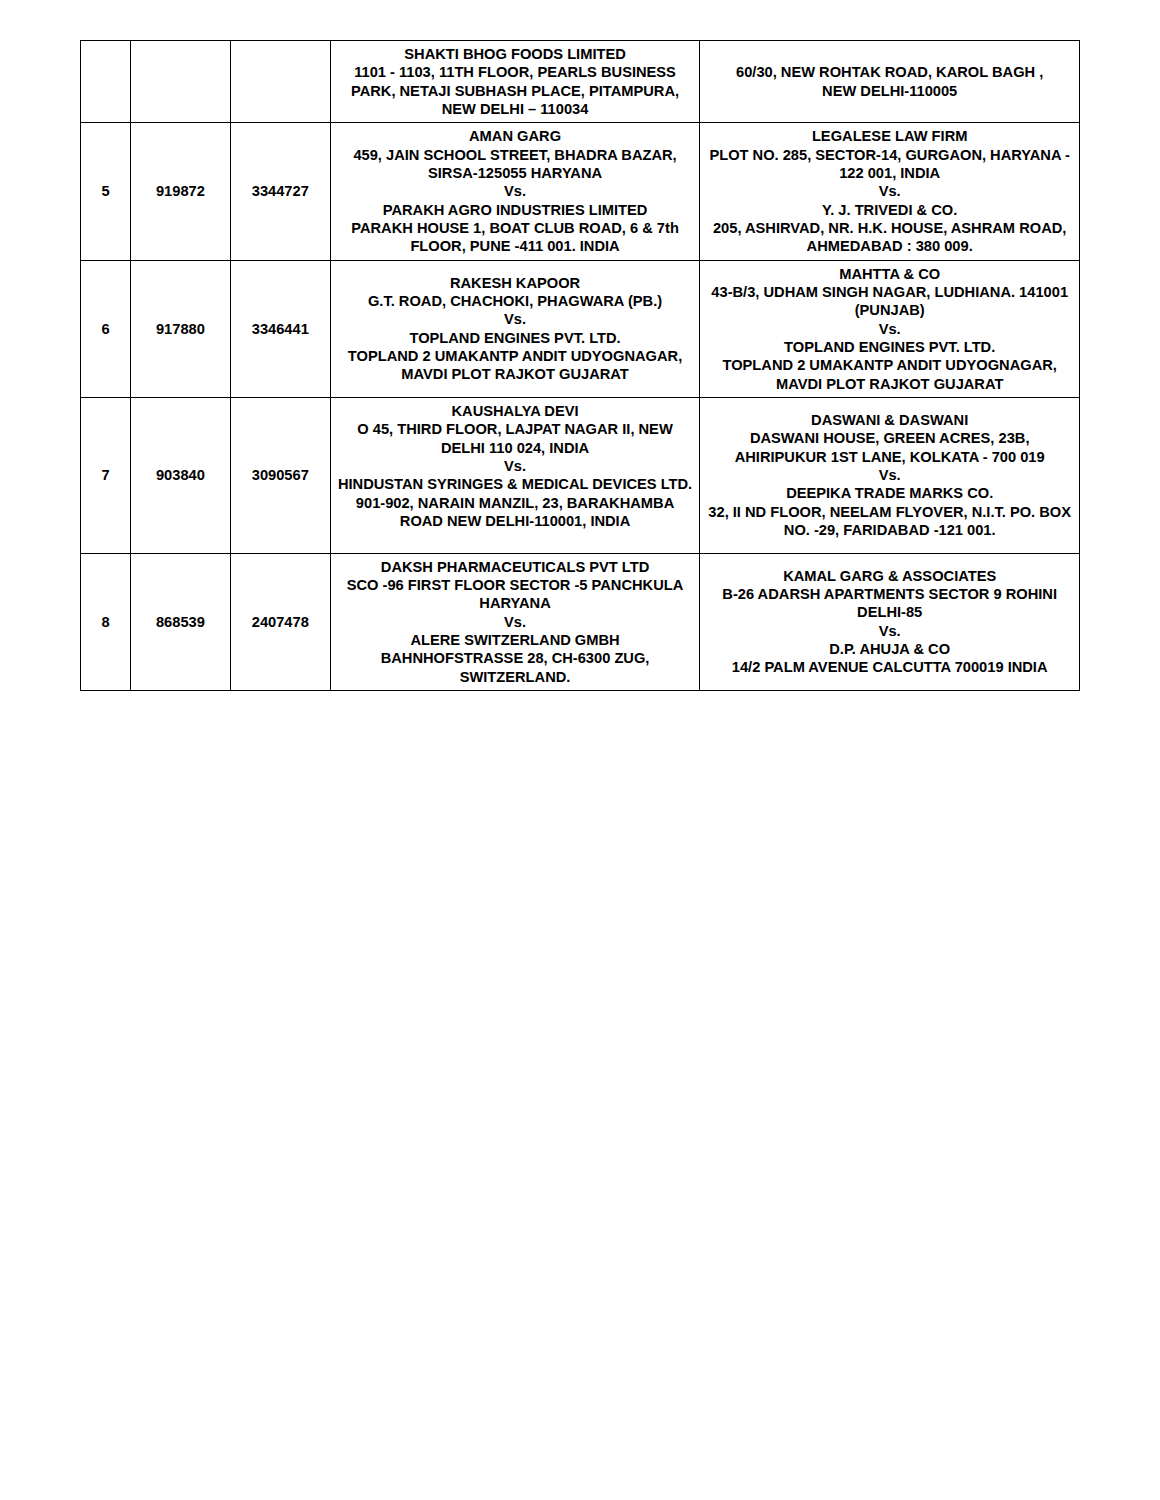| | | | SHAKTI BHOG FOODS LIMITED 1101 - 1103, 11TH FLOOR, PEARLS BUSINESS PARK, NETAJI SUBHASH PLACE, PITAMPURA, NEW DELHI – 110034 | 60/30, NEW ROHTAK ROAD, KAROL BAGH , NEW DELHI-110005 |
| 5 | 919872 | 3344727 | AMAN GARG 459, JAIN SCHOOL STREET, BHADRA BAZAR, SIRSA-125055 HARYANA Vs. PARAKH AGRO INDUSTRIES LIMITED PARAKH HOUSE 1, BOAT CLUB ROAD, 6 & 7th FLOOR, PUNE -411 001. INDIA | LEGALESE LAW FIRM PLOT NO. 285, SECTOR-14, GURGAON, HARYANA - 122 001, INDIA Vs. Y. J. TRIVEDI & CO. 205, ASHIRVAD, NR. H.K. HOUSE, ASHRAM ROAD, AHMEDABAD : 380 009. |
| 6 | 917880 | 3346441 | RAKESH KAPOOR G.T. ROAD, CHACHOKI, PHAGWARA (PB.) Vs. TOPLAND ENGINES PVT. LTD. TOPLAND 2 UMAKANTP ANDIT UDYOGNAGAR, MAVDI PLOT RAJKOT GUJARAT | MAHTTA & CO 43-B/3, UDHAM SINGH NAGAR, LUDHIANA. 141001 (PUNJAB) Vs. TOPLAND ENGINES PVT. LTD. TOPLAND 2 UMAKANTP ANDIT UDYOGNAGAR, MAVDI PLOT RAJKOT GUJARAT |
| 7 | 903840 | 3090567 | KAUSHALYA DEVI O 45, THIRD FLOOR, LAJPAT NAGAR II, NEW DELHI 110 024, INDIA Vs. HINDUSTAN SYRINGES & MEDICAL DEVICES LTD. 901-902, NARAIN MANZIL, 23, BARAKHAMBA ROAD NEW DELHI-110001, INDIA | DASWANI & DASWANI DASWANI HOUSE, GREEN ACRES, 23B, AHIRIPUKUR 1ST LANE, KOLKATA - 700 019 Vs. DEEPIKA TRADE MARKS CO. 32, II ND FLOOR, NEELAM FLYOVER, N.I.T. PO. BOX NO. -29, FARIDABAD -121 001. |
| 8 | 868539 | 2407478 | DAKSH PHARMACEUTICALS PVT LTD SCO -96 FIRST FLOOR SECTOR -5 PANCHKULA HARYANA Vs. ALERE SWITZERLAND GMBH BAHNHOFSTRASSE 28, CH-6300 ZUG, SWITZERLAND. | KAMAL GARG & ASSOCIATES B-26 ADARSH APARTMENTS SECTOR 9 ROHINI DELHI-85 Vs. D.P. AHUJA & CO 14/2 PALM AVENUE CALCUTTA 700019 INDIA |